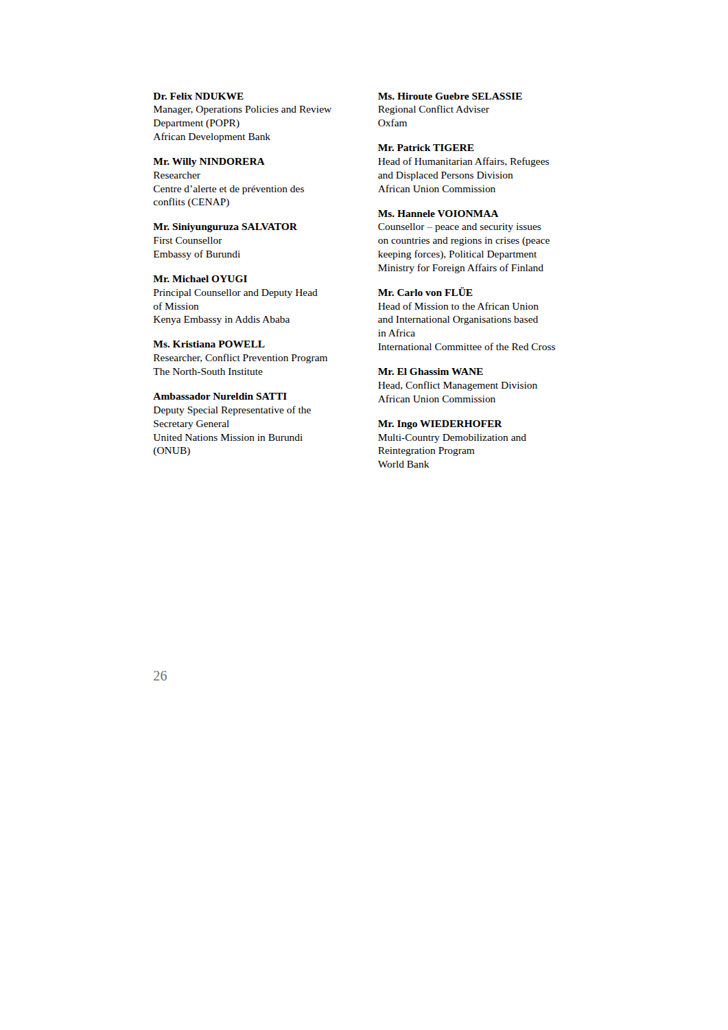Dr. Felix NDUKWE
Manager, Operations Policies and Review
Department (POPR)
African Development Bank
Mr. Willy NINDORERA
Researcher
Centre d’alerte et de prévention des
conflits (CENAP)
Mr. Siniyunguruza SALVATOR
First Counsellor
Embassy of Burundi
Mr. Michael OYUGI
Principal Counsellor and Deputy Head
of Mission
Kenya Embassy in Addis Ababa
Ms. Kristiana POWELL
Researcher, Conflict Prevention Program
The North-South Institute
Ambassador Nureldin SATTI
Deputy Special Representative of the
Secretary General
United Nations Mission in Burundi
(ONUB)
Ms. Hiroute Guebre SELASSIE
Regional Conflict Adviser
Oxfam
Mr. Patrick TIGERE
Head of Humanitarian Affairs, Refugees
and Displaced Persons Division
African Union Commission
Ms. Hannele VOIONMAA
Counsellor – peace and security issues
on countries and regions in crises (peace
keeping forces), Political Department
Ministry for Foreign Affairs of Finland
Mr. Carlo von FLÜE
Head of Mission to the African Union
and International Organisations based
in Africa
International Committee of the Red Cross
Mr. El Ghassim WANE
Head, Conflict Management Division
African Union Commission
Mr. Ingo WIEDERHOFER
Multi-Country Demobilization and
Reintegration Program
World Bank
26